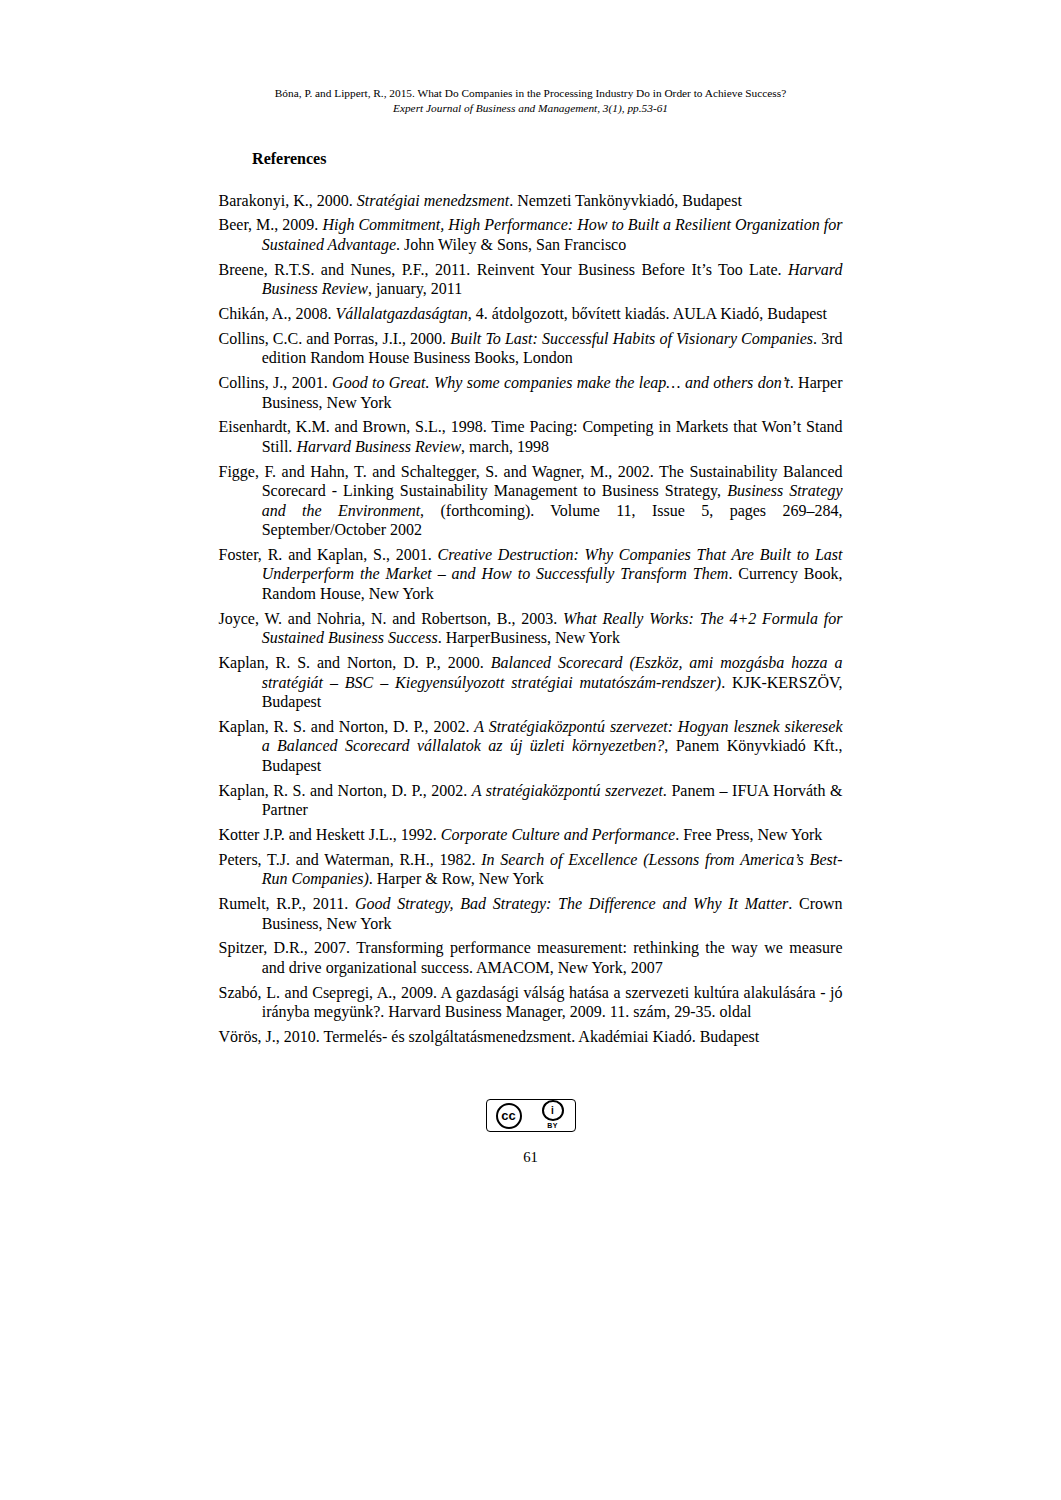Bóna, P. and Lippert, R., 2015. What Do Companies in the Processing Industry Do in Order to Achieve Success?
Expert Journal of Business and Management, 3(1), pp.53-61
References
Barakonyi, K., 2000. Stratégiai menedzsment. Nemzeti Tankönyvkiadó, Budapest
Beer, M., 2009. High Commitment, High Performance: How to Built a Resilient Organization for Sustained Advantage. John Wiley & Sons, San Francisco
Breene, R.T.S. and Nunes, P.F., 2011. Reinvent Your Business Before It’s Too Late. Harvard Business Review, january, 2011
Chikán, A., 2008. Vállalatgazdaságtan, 4. átdolgozott, bővített kiadás. AULA Kiadó, Budapest
Collins, C.C. and Porras, J.I., 2000. Built To Last: Successful Habits of Visionary Companies. 3rd edition Random House Business Books, London
Collins, J., 2001. Good to Great. Why some companies make the leap… and others don’t. Harper Business, New York
Eisenhardt, K.M. and Brown, S.L., 1998. Time Pacing: Competing in Markets that Won’t Stand Still. Harvard Business Review, march, 1998
Figge, F. and Hahn, T. and Schaltegger, S. and Wagner, M., 2002. The Sustainability Balanced Scorecard - Linking Sustainability Management to Business Strategy, Business Strategy and the Environment, (forthcoming). Volume 11, Issue 5, pages 269–284, September/October 2002
Foster, R. and Kaplan, S., 2001. Creative Destruction: Why Companies That Are Built to Last Underperform the Market – and How to Successfully Transform Them. Currency Book, Random House, New York
Joyce, W. and Nohria, N. and Robertson, B., 2003. What Really Works: The 4+2 Formula for Sustained Business Success. HarperBusiness, New York
Kaplan, R. S. and Norton, D. P., 2000. Balanced Scorecard (Eszköz, ami mozgásba hozza a stratégiát – BSC – Kiegyensúlyozott stratégiai mutatószám-rendszer). KJK-KERSZÖV, Budapest
Kaplan, R. S. and Norton, D. P., 2002. A Stratégiaközpontú szervezet: Hogyan lesznek sikeresek a Balanced Scorecard vállalatok az új üzleti környezetben?, Panem Könyvkiadó Kft., Budapest
Kaplan, R. S. and Norton, D. P., 2002. A stratégiaközpontú szervezet. Panem – IFUA Horváth & Partner
Kotter J.P. and Heskett J.L., 1992. Corporate Culture and Performance. Free Press, New York
Peters, T.J. and Waterman, R.H., 1982. In Search of Excellence (Lessons from America’s Best-Run Companies). Harper & Row, New York
Rumelt, R.P., 2011. Good Strategy, Bad Strategy: The Difference and Why It Matter. Crown Business, New York
Spitzer, D.R., 2007. Transforming performance measurement: rethinking the way we measure and drive organizational success. AMACOM, New York, 2007
Szabó, L. and Csepregi, A., 2009. A gazdasági válság hatása a szervezeti kultúra alakulására - jó irányba megyünk?. Harvard Business Manager, 2009. 11. szám, 29-35. oldal
Vörös, J., 2010. Termelés- és szolgáltatásmenedzsment. Akadémiai Kiadó. Budapest
cc i BY
61